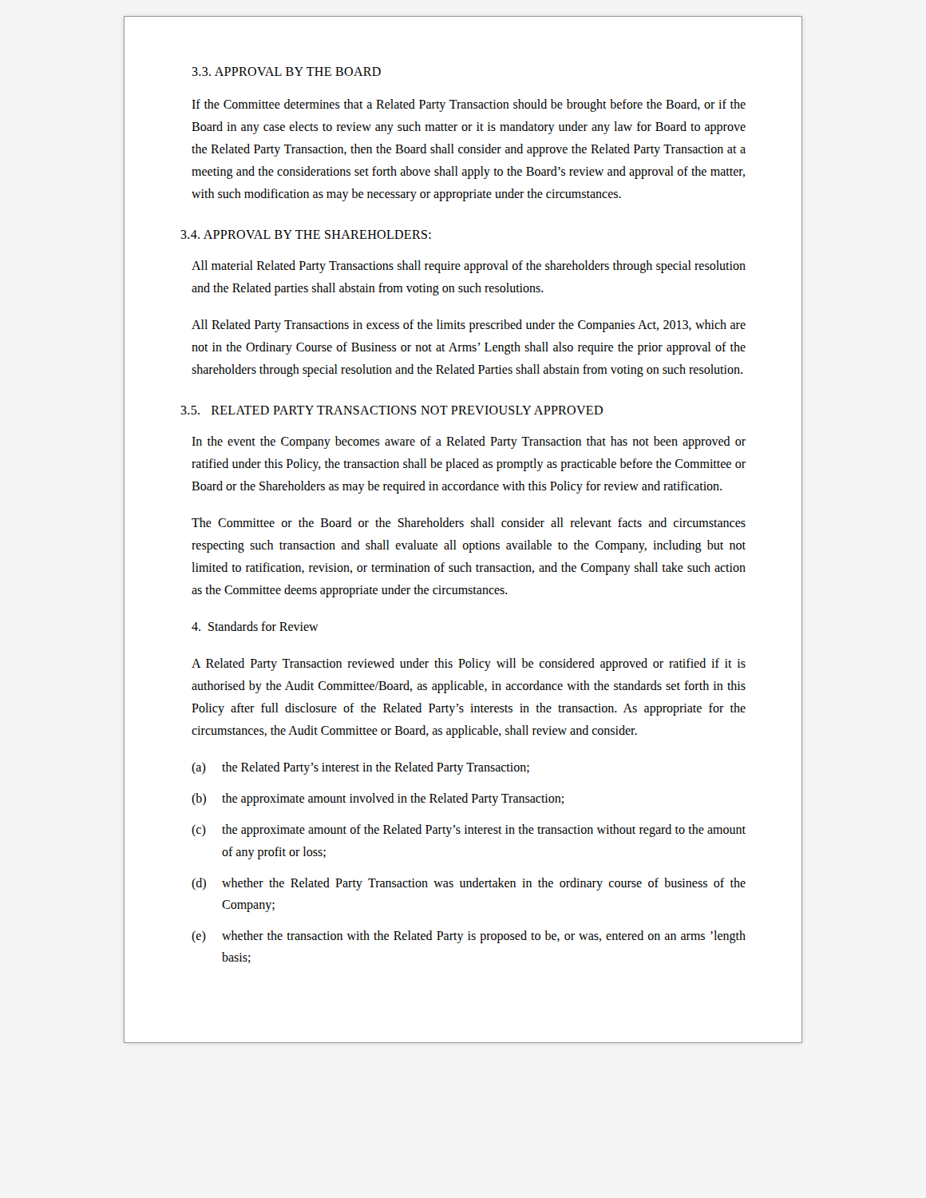3.3. APPROVAL BY THE BOARD
If the Committee determines that a Related Party Transaction should be brought before the Board, or if the Board in any case elects to review any such matter or it is mandatory under any law for Board to approve the Related Party Transaction, then the Board shall consider and approve the Related Party Transaction at a meeting and the considerations set forth above shall apply to the Board’s review and approval of the matter, with such modification as may be necessary or appropriate under the circumstances.
3.4. APPROVAL BY THE SHAREHOLDERS:
All material Related Party Transactions shall require approval of the shareholders through special resolution and the Related parties shall abstain from voting on such resolutions.
All Related Party Transactions in excess of the limits prescribed under the Companies Act, 2013, which are not in the Ordinary Course of Business or not at Arms’ Length shall also require the prior approval of the shareholders through special resolution and the Related Parties shall abstain from voting on such resolution.
3.5. RELATED PARTY TRANSACTIONS NOT PREVIOUSLY APPROVED
In the event the Company becomes aware of a Related Party Transaction that has not been approved or ratified under this Policy, the transaction shall be placed as promptly as practicable before the Committee or Board or the Shareholders as may be required in accordance with this Policy for review and ratification.
The Committee or the Board or the Shareholders shall consider all relevant facts and circumstances respecting such transaction and shall evaluate all options available to the Company, including but not limited to ratification, revision, or termination of such transaction, and the Company shall take such action as the Committee deems appropriate under the circumstances.
4. Standards for Review
A Related Party Transaction reviewed under this Policy will be considered approved or ratified if it is authorised by the Audit Committee/Board, as applicable, in accordance with the standards set forth in this Policy after full disclosure of the Related Party’s interests in the transaction. As appropriate for the circumstances, the Audit Committee or Board, as applicable, shall review and consider.
(a) the Related Party’s interest in the Related Party Transaction;
(b) the approximate amount involved in the Related Party Transaction;
(c) the approximate amount of the Related Party’s interest in the transaction without regard to the amount of any profit or loss;
(d) whether the Related Party Transaction was undertaken in the ordinary course of business of the Company;
(e) whether the transaction with the Related Party is proposed to be, or was, entered on an arms ’length basis;